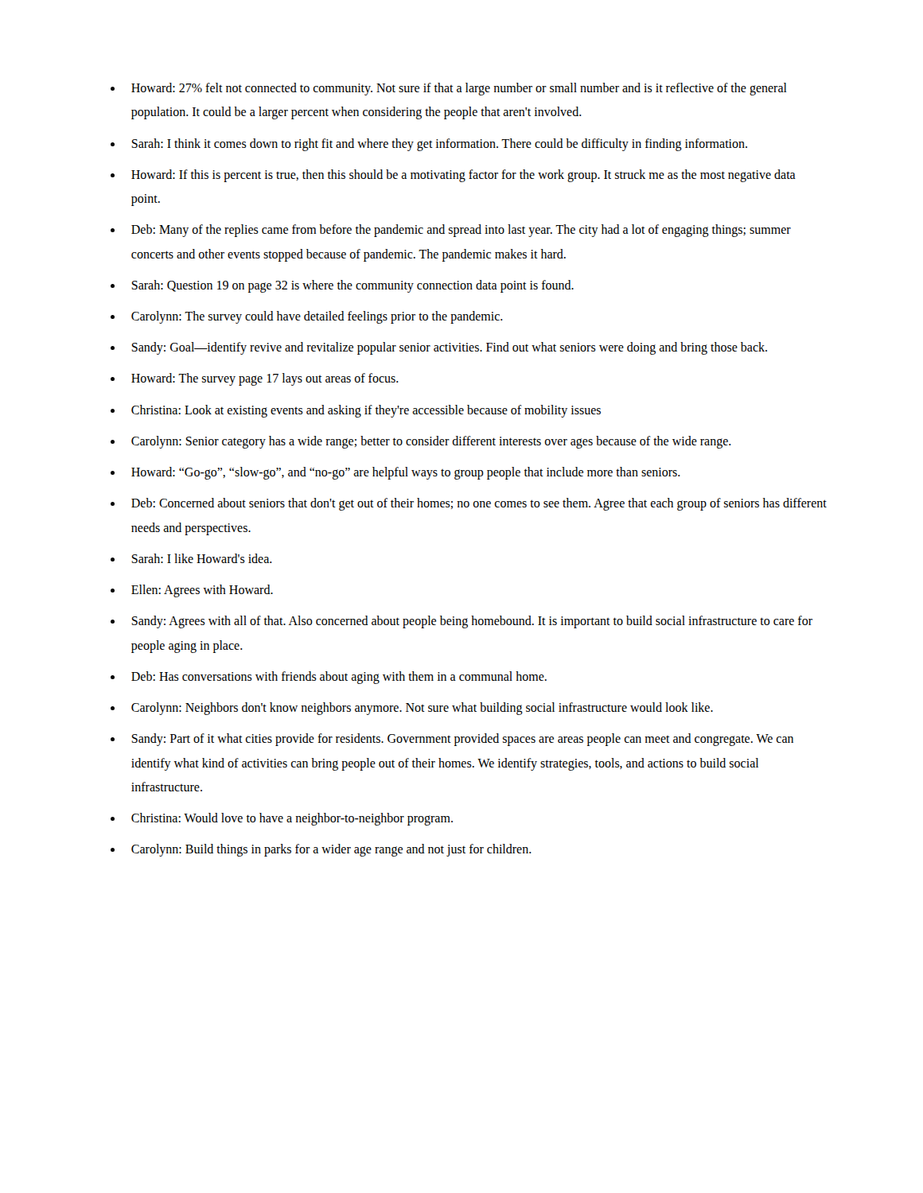Howard: 27% felt not connected to community. Not sure if that a large number or small number and is it reflective of the general population. It could be a larger percent when considering the people that aren't involved.
Sarah: I think it comes down to right fit and where they get information. There could be difficulty in finding information.
Howard: If this is percent is true, then this should be a motivating factor for the work group. It struck me as the most negative data point.
Deb: Many of the replies came from before the pandemic and spread into last year. The city had a lot of engaging things; summer concerts and other events stopped because of pandemic. The pandemic makes it hard.
Sarah: Question 19 on page 32 is where the community connection data point is found.
Carolynn: The survey could have detailed feelings prior to the pandemic.
Sandy: Goal—identify revive and revitalize popular senior activities. Find out what seniors were doing and bring those back.
Howard: The survey page 17 lays out areas of focus.
Christina: Look at existing events and asking if they're accessible because of mobility issues
Carolynn: Senior category has a wide range; better to consider different interests over ages because of the wide range.
Howard: “Go-go”, “slow-go”, and “no-go” are helpful ways to group people that include more than seniors.
Deb: Concerned about seniors that don't get out of their homes; no one comes to see them. Agree that each group of seniors has different needs and perspectives.
Sarah: I like Howard's idea.
Ellen: Agrees with Howard.
Sandy: Agrees with all of that. Also concerned about people being homebound. It is important to build social infrastructure to care for people aging in place.
Deb: Has conversations with friends about aging with them in a communal home.
Carolynn: Neighbors don't know neighbors anymore. Not sure what building social infrastructure would look like.
Sandy: Part of it what cities provide for residents. Government provided spaces are areas people can meet and congregate. We can identify what kind of activities can bring people out of their homes. We identify strategies, tools, and actions to build social infrastructure.
Christina: Would love to have a neighbor-to-neighbor program.
Carolynn: Build things in parks for a wider age range and not just for children.